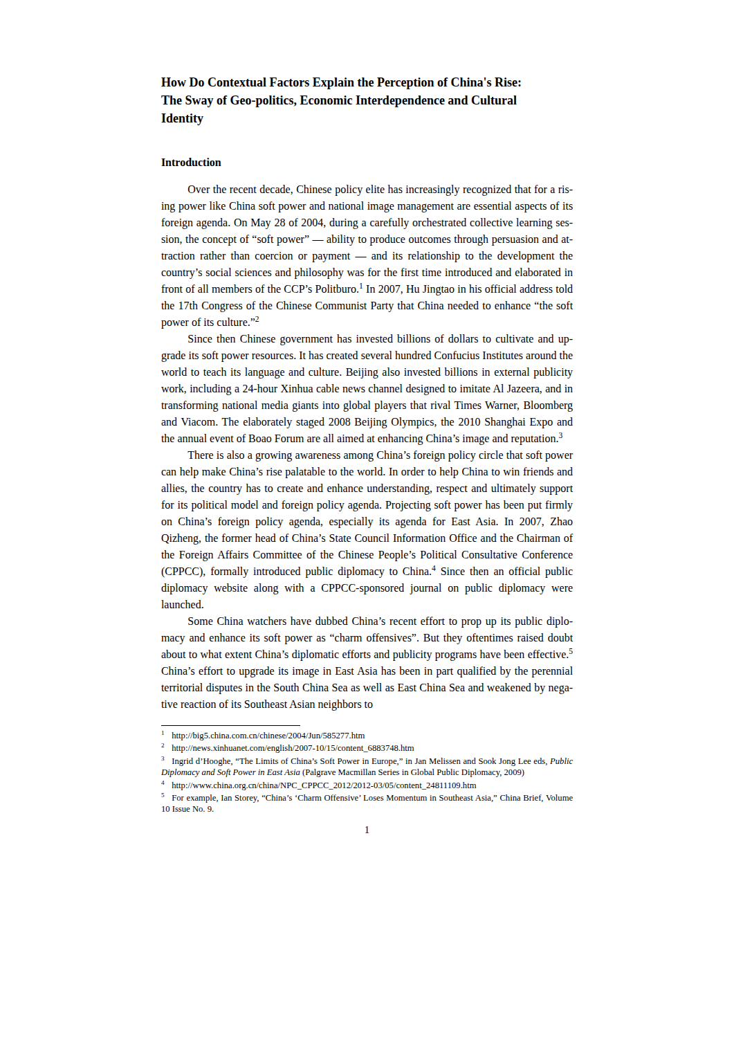How Do Contextual Factors Explain the Perception of China's Rise:
The Sway of Geo-politics, Economic Interdependence and Cultural
Identity
Introduction
Over the recent decade, Chinese policy elite has increasingly recognized that for a rising power like China soft power and national image management are essential aspects of its foreign agenda. On May 28 of 2004, during a carefully orchestrated collective learning session, the concept of “soft power” — ability to produce outcomes through persuasion and attraction rather than coercion or payment — and its relationship to the development the country’s social sciences and philosophy was for the first time introduced and elaborated in front of all members of the CCP’s Politburo.1 In 2007, Hu Jingtao in his official address told the 17th Congress of the Chinese Communist Party that China needed to enhance “the soft power of its culture.”2
Since then Chinese government has invested billions of dollars to cultivate and upgrade its soft power resources. It has created several hundred Confucius Institutes around the world to teach its language and culture. Beijing also invested billions in external publicity work, including a 24-hour Xinhua cable news channel designed to imitate Al Jazeera, and in transforming national media giants into global players that rival Times Warner, Bloomberg and Viacom. The elaborately staged 2008 Beijing Olympics, the 2010 Shanghai Expo and the annual event of Boao Forum are all aimed at enhancing China’s image and reputation.3
There is also a growing awareness among China’s foreign policy circle that soft power can help make China’s rise palatable to the world. In order to help China to win friends and allies, the country has to create and enhance understanding, respect and ultimately support for its political model and foreign policy agenda. Projecting soft power has been put firmly on China’s foreign policy agenda, especially its agenda for East Asia. In 2007, Zhao Qizheng, the former head of China’s State Council Information Office and the Chairman of the Foreign Affairs Committee of the Chinese People’s Political Consultative Conference (CPPCC), formally introduced public diplomacy to China.4 Since then an official public diplomacy website along with a CPPCC-sponsored journal on public diplomacy were launched.
Some China watchers have dubbed China’s recent effort to prop up its public diplomacy and enhance its soft power as “charm offensives”. But they oftentimes raised doubt about to what extent China’s diplomatic efforts and publicity programs have been effective.5 China’s effort to upgrade its image in East Asia has been in part qualified by the perennial territorial disputes in the South China Sea as well as East China Sea and weakened by negative reaction of its Southeast Asian neighbors to
1 http://big5.china.com.cn/chinese/2004/Jun/585277.htm 2 http://news.xinhuanet.com/english/2007-10/15/content_6883748.htm 3 Ingrid d’Hooghe, “The Limits of China’s Soft Power in Europe,” in Jan Melissen and Sook Jong Lee eds, Public Diplomacy and Soft Power in East Asia (Palgrave Macmillan Series in Global Public Diplomacy, 2009) 4 http://www.china.org.cn/china/NPC_CPPCC_2012/2012-03/05/content_24811109.htm 5 For example, Ian Storey, “China’s ‘Charm Offensive’ Loses Momentum in Southeast Asia,” China Brief, Volume 10 Issue No. 9.
1